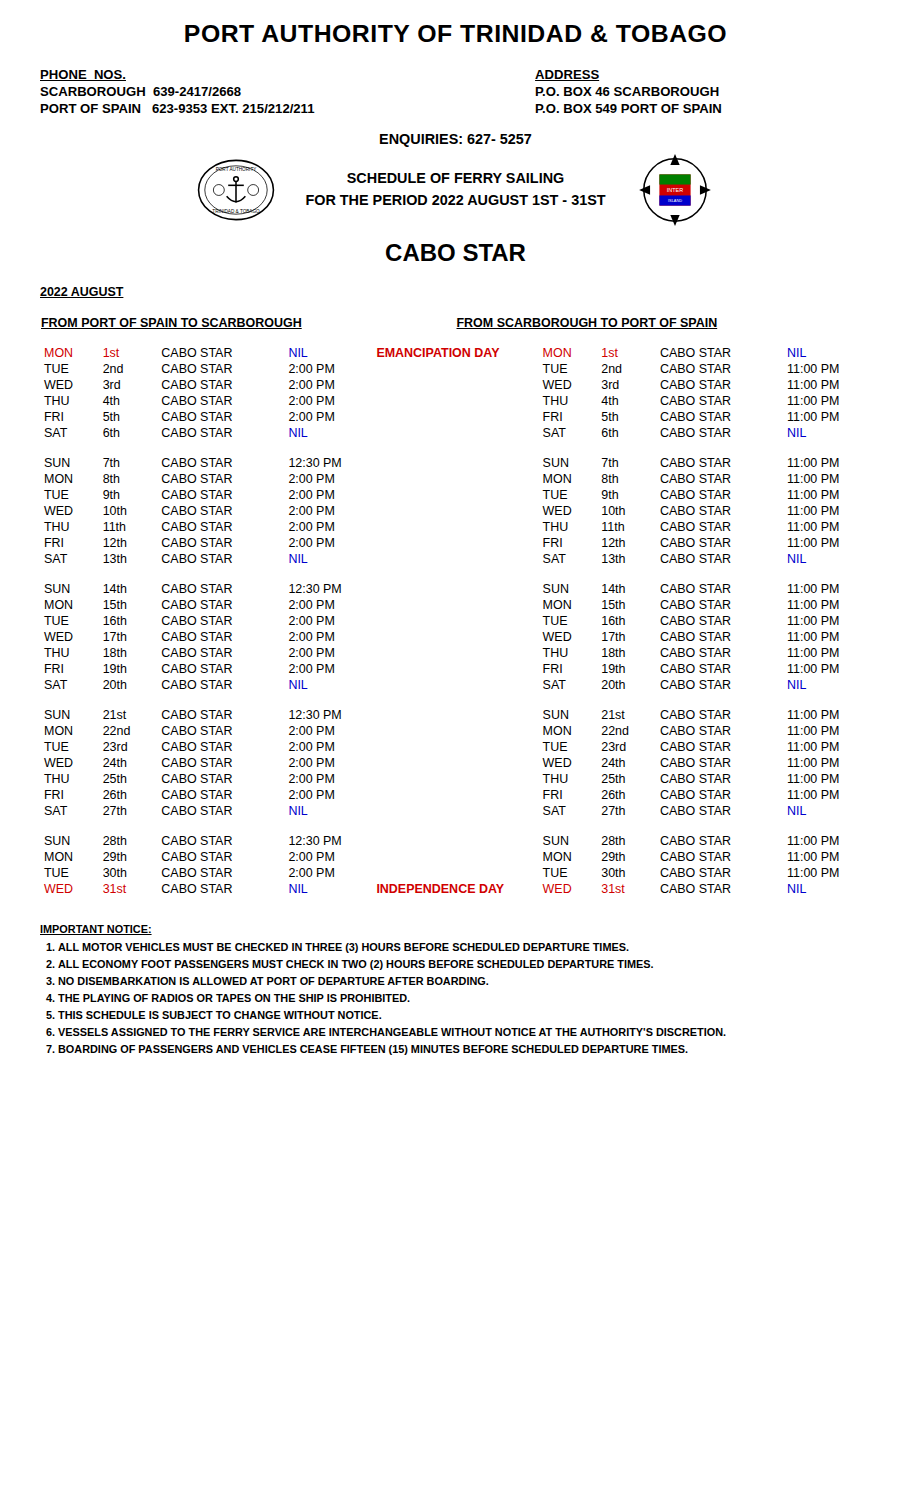PORT AUTHORITY OF TRINIDAD & TOBAGO
| PHONE NOS. | ADDRESS |
| SCARBOROUGH 639-2417/2668 | P.O. BOX 46 SCARBOROUGH |
| PORT OF SPAIN 623-9353 EXT. 215/212/211 | P.O. BOX 549 PORT OF SPAIN |
ENQUIRIES: 627- 5257
PORT AUTHORITY TRINIDAD & TOBAGO
SCHEDULE OF FERRY SAILING
FOR THE PERIOD 2022 AUGUST 1ST - 31ST
INTER ISLAND
CABO STAR
2022 AUGUST
| FROM PORT OF SPAIN TO SCARBOROUGH | FROM SCARBOROUGH TO PORT OF SPAIN |
| MON | 1st | CABO STAR | NIL | EMANCIPATION DAY | MON | 1st | CABO STAR | NIL |
| TUE | 2nd | CABO STAR | 2:00 PM | | TUE | 2nd | CABO STAR | 11:00 PM |
| WED | 3rd | CABO STAR | 2:00 PM | | WED | 3rd | CABO STAR | 11:00 PM |
| THU | 4th | CABO STAR | 2:00 PM | | THU | 4th | CABO STAR | 11:00 PM |
| FRI | 5th | CABO STAR | 2:00 PM | | FRI | 5th | CABO STAR | 11:00 PM |
| SAT | 6th | CABO STAR | NIL | | SAT | 6th | CABO STAR | NIL |
| SUN | 7th | CABO STAR | 12:30 PM | | SUN | 7th | CABO STAR | 11:00 PM |
| MON | 8th | CABO STAR | 2:00 PM | | MON | 8th | CABO STAR | 11:00 PM |
| TUE | 9th | CABO STAR | 2:00 PM | | TUE | 9th | CABO STAR | 11:00 PM |
| WED | 10th | CABO STAR | 2:00 PM | | WED | 10th | CABO STAR | 11:00 PM |
| THU | 11th | CABO STAR | 2:00 PM | | THU | 11th | CABO STAR | 11:00 PM |
| FRI | 12th | CABO STAR | 2:00 PM | | FRI | 12th | CABO STAR | 11:00 PM |
| SAT | 13th | CABO STAR | NIL | | SAT | 13th | CABO STAR | NIL |
| SUN | 14th | CABO STAR | 12:30 PM | | SUN | 14th | CABO STAR | 11:00 PM |
| MON | 15th | CABO STAR | 2:00 PM | | MON | 15th | CABO STAR | 11:00 PM |
| TUE | 16th | CABO STAR | 2:00 PM | | TUE | 16th | CABO STAR | 11:00 PM |
| WED | 17th | CABO STAR | 2:00 PM | | WED | 17th | CABO STAR | 11:00 PM |
| THU | 18th | CABO STAR | 2:00 PM | | THU | 18th | CABO STAR | 11:00 PM |
| FRI | 19th | CABO STAR | 2:00 PM | | FRI | 19th | CABO STAR | 11:00 PM |
| SAT | 20th | CABO STAR | NIL | | SAT | 20th | CABO STAR | NIL |
| SUN | 21st | CABO STAR | 12:30 PM | | SUN | 21st | CABO STAR | 11:00 PM |
| MON | 22nd | CABO STAR | 2:00 PM | | MON | 22nd | CABO STAR | 11:00 PM |
| TUE | 23rd | CABO STAR | 2:00 PM | | TUE | 23rd | CABO STAR | 11:00 PM |
| WED | 24th | CABO STAR | 2:00 PM | | WED | 24th | CABO STAR | 11:00 PM |
| THU | 25th | CABO STAR | 2:00 PM | | THU | 25th | CABO STAR | 11:00 PM |
| FRI | 26th | CABO STAR | 2:00 PM | | FRI | 26th | CABO STAR | 11:00 PM |
| SAT | 27th | CABO STAR | NIL | | SAT | 27th | CABO STAR | NIL |
| SUN | 28th | CABO STAR | 12:30 PM | | SUN | 28th | CABO STAR | 11:00 PM |
| MON | 29th | CABO STAR | 2:00 PM | | MON | 29th | CABO STAR | 11:00 PM |
| TUE | 30th | CABO STAR | 2:00 PM | | TUE | 30th | CABO STAR | 11:00 PM |
| WED | 31st | CABO STAR | NIL | INDEPENDENCE DAY | WED | 31st | CABO STAR | NIL |
IMPORTANT NOTICE:
ALL MOTOR VEHICLES MUST BE CHECKED IN THREE (3) HOURS BEFORE SCHEDULED DEPARTURE TIMES.
ALL ECONOMY FOOT PASSENGERS MUST CHECK IN TWO (2) HOURS BEFORE SCHEDULED DEPARTURE TIMES.
NO DISEMBARKATION IS ALLOWED AT PORT OF DEPARTURE AFTER BOARDING.
THE PLAYING OF RADIOS OR TAPES ON THE SHIP IS PROHIBITED.
THIS SCHEDULE IS SUBJECT TO CHANGE WITHOUT NOTICE.
VESSELS ASSIGNED TO THE FERRY SERVICE ARE INTERCHANGEABLE WITHOUT NOTICE AT THE AUTHORITY'S DISCRETION.
BOARDING OF PASSENGERS AND VEHICLES CEASE FIFTEEN (15) MINUTES BEFORE SCHEDULED DEPARTURE TIMES.